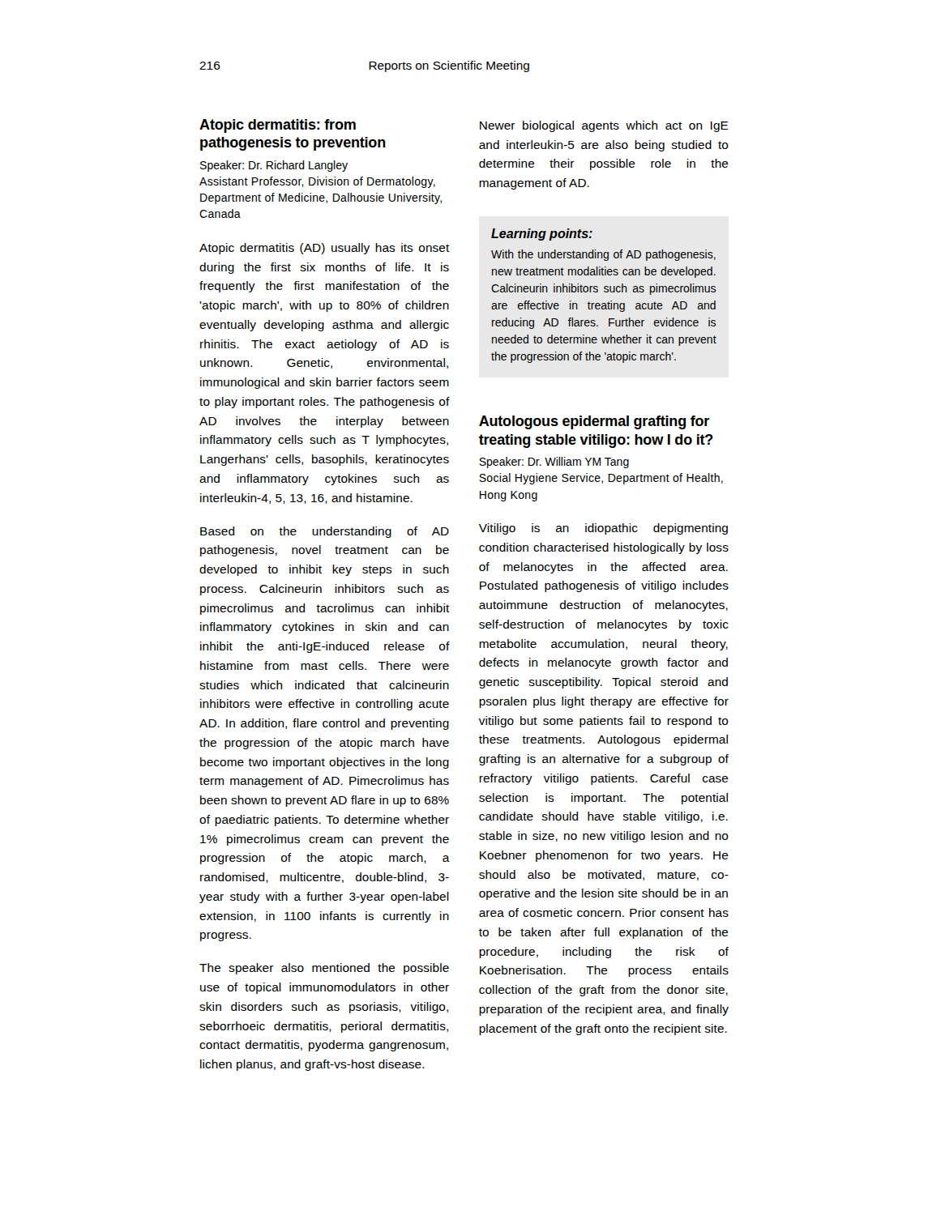216
Reports on Scientific Meeting
Atopic dermatitis: from pathogenesis to prevention
Speaker: Dr. Richard Langley
Assistant Professor, Division of Dermatology, Department of Medicine, Dalhousie University, Canada
Atopic dermatitis (AD) usually has its onset during the first six months of life. It is frequently the first manifestation of the 'atopic march', with up to 80% of children eventually developing asthma and allergic rhinitis. The exact aetiology of AD is unknown. Genetic, environmental, immunological and skin barrier factors seem to play important roles. The pathogenesis of AD involves the interplay between inflammatory cells such as T lymphocytes, Langerhans' cells, basophils, keratinocytes and inflammatory cytokines such as interleukin-4, 5, 13, 16, and histamine.
Based on the understanding of AD pathogenesis, novel treatment can be developed to inhibit key steps in such process. Calcineurin inhibitors such as pimecrolimus and tacrolimus can inhibit inflammatory cytokines in skin and can inhibit the anti-IgE-induced release of histamine from mast cells. There were studies which indicated that calcineurin inhibitors were effective in controlling acute AD. In addition, flare control and preventing the progression of the atopic march have become two important objectives in the long term management of AD. Pimecrolimus has been shown to prevent AD flare in up to 68% of paediatric patients. To determine whether 1% pimecrolimus cream can prevent the progression of the atopic march, a randomised, multicentre, double-blind, 3-year study with a further 3-year open-label extension, in 1100 infants is currently in progress.
The speaker also mentioned the possible use of topical immunomodulators in other skin disorders such as psoriasis, vitiligo, seborrhoeic dermatitis, perioral dermatitis, contact dermatitis, pyoderma gangrenosum, lichen planus, and graft-vs-host disease.
Newer biological agents which act on IgE and interleukin-5 are also being studied to determine their possible role in the management of AD.
Learning points:
With the understanding of AD pathogenesis, new treatment modalities can be developed. Calcineurin inhibitors such as pimecrolimus are effective in treating acute AD and reducing AD flares. Further evidence is needed to determine whether it can prevent the progression of the 'atopic march'.
Autologous epidermal grafting for treating stable vitiligo: how I do it?
Speaker: Dr. William YM Tang
Social Hygiene Service, Department of Health, Hong Kong
Vitiligo is an idiopathic depigmenting condition characterised histologically by loss of melanocytes in the affected area. Postulated pathogenesis of vitiligo includes autoimmune destruction of melanocytes, self-destruction of melanocytes by toxic metabolite accumulation, neural theory, defects in melanocyte growth factor and genetic susceptibility. Topical steroid and psoralen plus light therapy are effective for vitiligo but some patients fail to respond to these treatments. Autologous epidermal grafting is an alternative for a subgroup of refractory vitiligo patients. Careful case selection is important. The potential candidate should have stable vitiligo, i.e. stable in size, no new vitiligo lesion and no Koebner phenomenon for two years. He should also be motivated, mature, co-operative and the lesion site should be in an area of cosmetic concern. Prior consent has to be taken after full explanation of the procedure, including the risk of Koebnerisation. The process entails collection of the graft from the donor site, preparation of the recipient area, and finally placement of the graft onto the recipient site.